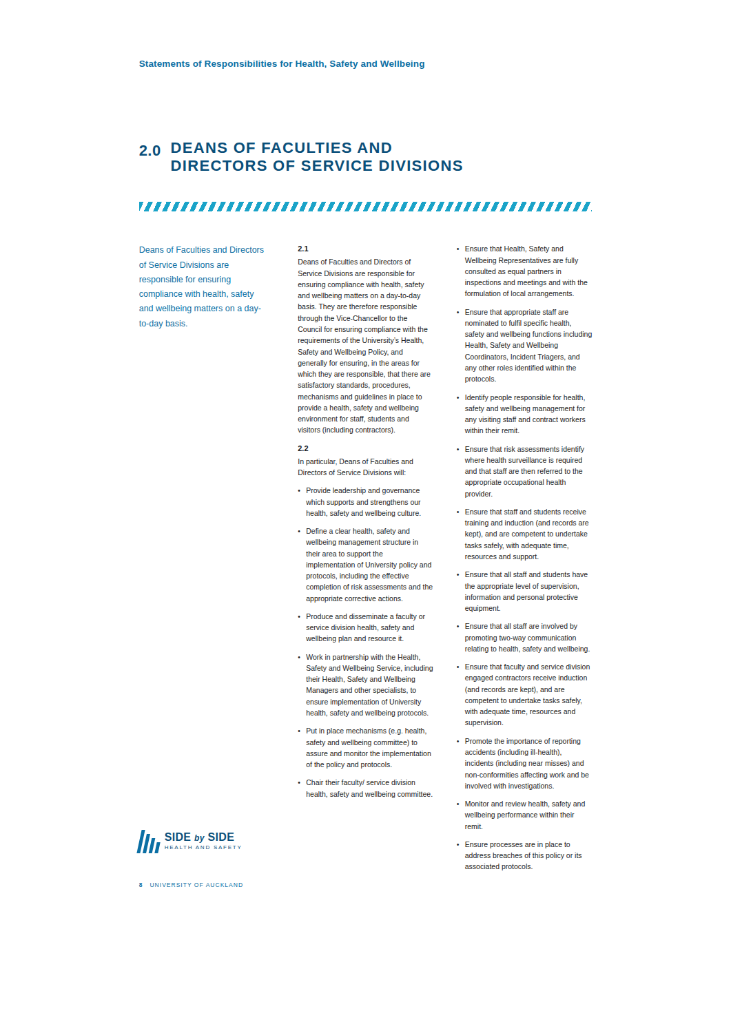Statements of Responsibilities for Health, Safety and Wellbeing
2.0
Deans of Faculties and
Directors of Service Divisions
Deans of Faculties and Directors of Service Divisions are responsible for ensuring compliance with health, safety and wellbeing matters on a day-to-day basis.
2.1
Deans of Faculties and Directors of Service Divisions are responsible for ensuring compliance with health, safety and wellbeing matters on a day-to-day basis. They are therefore responsible through the Vice-Chancellor to the Council for ensuring compliance with the requirements of the University’s Health, Safety and Wellbeing Policy, and generally for ensuring, in the areas for which they are responsible, that there are satisfactory standards, procedures, mechanisms and guidelines in place to provide a health, safety and wellbeing environment for staff, students and visitors (including contractors).
2.2
In particular, Deans of Faculties and Directors of Service Divisions will:
Provide leadership and governance which supports and strengthens our health, safety and wellbeing culture.
Define a clear health, safety and wellbeing management structure in their area to support the implementation of University policy and protocols, including the effective completion of risk assessments and the appropriate corrective actions.
Produce and disseminate a faculty or service division health, safety and wellbeing plan and resource it.
Work in partnership with the Health, Safety and Wellbeing Service, including their Health, Safety and Wellbeing Managers and other specialists, to ensure implementation of University health, safety and wellbeing protocols.
Put in place mechanisms (e.g. health, safety and wellbeing committee) to assure and monitor the implementation of the policy and protocols.
Chair their faculty/ service division health, safety and wellbeing committee.
Ensure that Health, Safety and Wellbeing Representatives are fully consulted as equal partners in inspections and meetings and with the formulation of local arrangements.
Ensure that appropriate staff are nominated to fulfil specific health, safety and wellbeing functions including Health, Safety and Wellbeing Coordinators, Incident Triagers, and any other roles identified within the protocols.
Identify people responsible for health, safety and wellbeing management for any visiting staff and contract workers within their remit.
Ensure that risk assessments identify where health surveillance is required and that staff are then referred to the appropriate occupational health provider.
Ensure that staff and students receive training and induction (and records are kept), and are competent to undertake tasks safely, with adequate time, resources and support.
Ensure that all staff and students have the appropriate level of supervision, information and personal protective equipment.
Ensure that all staff are involved by promoting two-way communication relating to health, safety and wellbeing.
Ensure that faculty and service division engaged contractors receive induction (and records are kept), and are competent to undertake tasks safely, with adequate time, resources and supervision.
Promote the importance of reporting accidents (including ill-health), incidents (including near misses) and non-conformities affecting work and be involved with investigations.
Monitor and review health, safety and wellbeing performance within their remit.
Ensure processes are in place to address breaches of this policy or its associated protocols.
SIDE by SIDE
HEALTH AND SAFETY
8 UNIVERSITY OF AUCKLAND